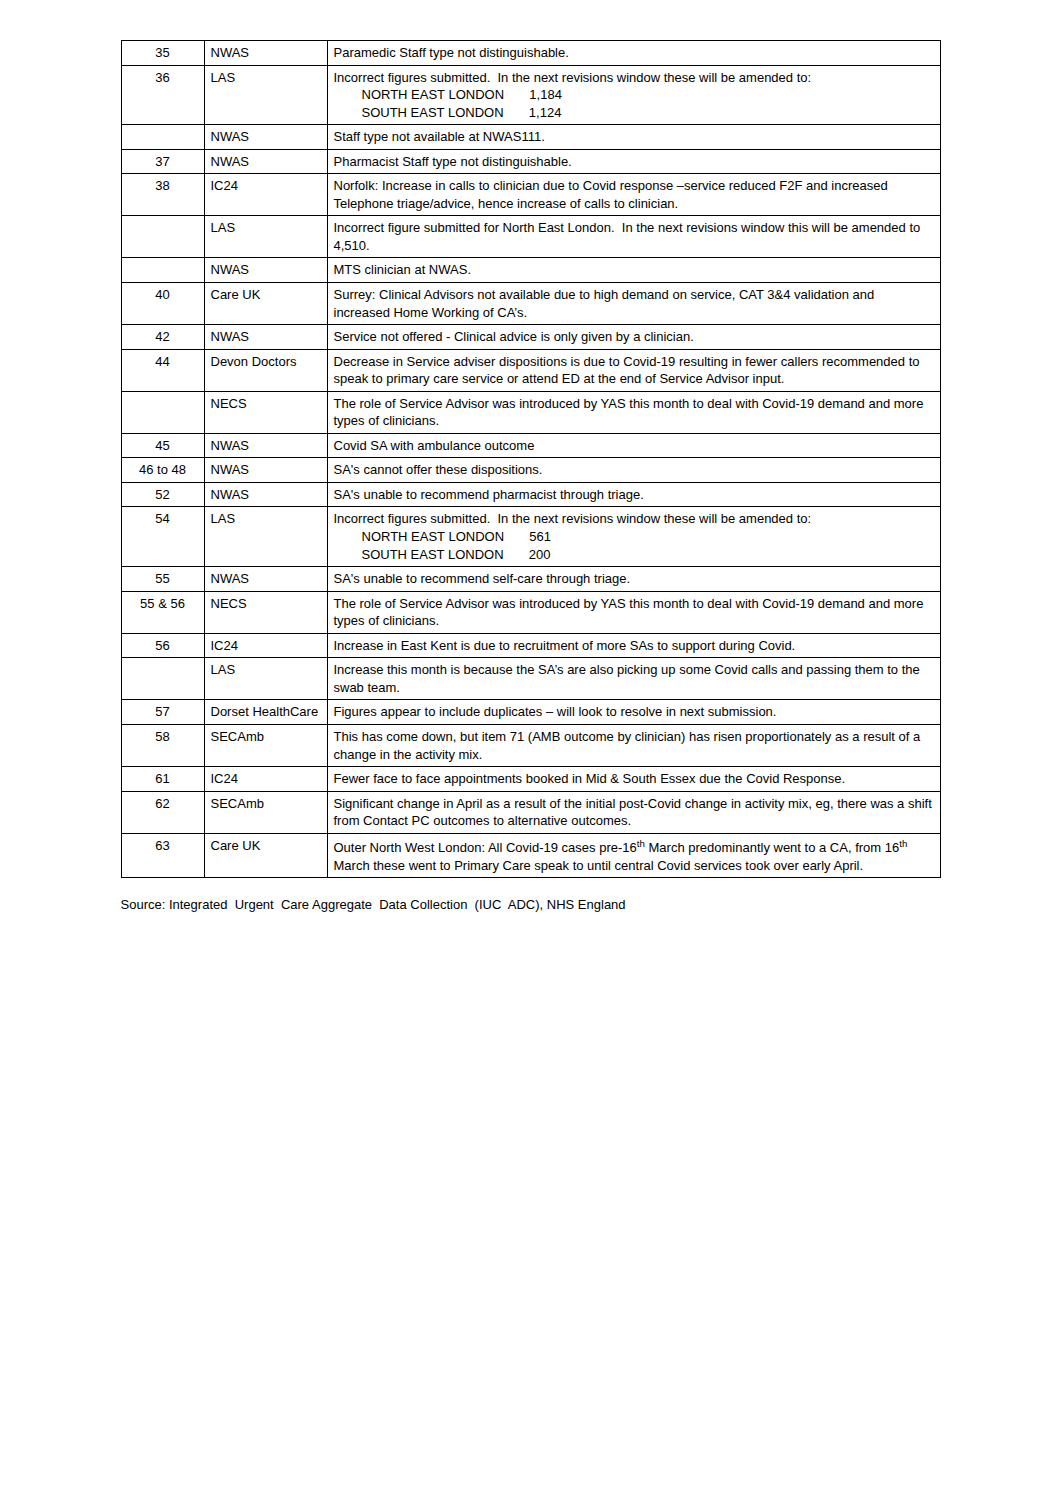| 35 | NWAS | Paramedic Staff type not distinguishable. |
| 36 | LAS | Incorrect figures submitted. In the next revisions window these will be amended to: NORTH EAST LONDON 1,184 SOUTH EAST LONDON 1,124 |
| | NWAS | Staff type not available at NWAS111. |
| 37 | NWAS | Pharmacist Staff type not distinguishable. |
| 38 | IC24 | Norfolk: Increase in calls to clinician due to Covid response –service reduced F2F and increased Telephone triage/advice, hence increase of calls to clinician. |
| | LAS | Incorrect figure submitted for North East London. In the next revisions window this will be amended to 4,510. |
| | NWAS | MTS clinician at NWAS. |
| 40 | Care UK | Surrey: Clinical Advisors not available due to high demand on service, CAT 3&4 validation and increased Home Working of CA’s. |
| 42 | NWAS | Service not offered - Clinical advice is only given by a clinician. |
| 44 | Devon Doctors | Decrease in Service adviser dispositions is due to Covid-19 resulting in fewer callers recommended to speak to primary care service or attend ED at the end of Service Advisor input. |
| | NECS | The role of Service Advisor was introduced by YAS this month to deal with Covid-19 demand and more types of clinicians. |
| 45 | NWAS | Covid SA with ambulance outcome |
| 46 to 48 | NWAS | SA's cannot offer these dispositions. |
| 52 | NWAS | SA's unable to recommend pharmacist through triage. |
| 54 | LAS | Incorrect figures submitted. In the next revisions window these will be amended to: NORTH EAST LONDON 561 SOUTH EAST LONDON 200 |
| 55 | NWAS | SA's unable to recommend self-care through triage. |
| 55 & 56 | NECS | The role of Service Advisor was introduced by YAS this month to deal with Covid-19 demand and more types of clinicians. |
| 56 | IC24 | Increase in East Kent is due to recruitment of more SAs to support during Covid. |
| | LAS | Increase this month is because the SA’s are also picking up some Covid calls and passing them to the swab team. |
| 57 | Dorset HealthCare | Figures appear to include duplicates – will look to resolve in next submission. |
| 58 | SECAmb | This has come down, but item 71 (AMB outcome by clinician) has risen proportionately as a result of a change in the activity mix. |
| 61 | IC24 | Fewer face to face appointments booked in Mid & South Essex due the Covid Response. |
| 62 | SECAmb | Significant change in April as a result of the initial post-Covid change in activity mix, eg, there was a shift from Contact PC outcomes to alternative outcomes. |
| 63 | Care UK | Outer North West London: All Covid-19 cases pre-16 th March predominantly went to a CA, from 16 th March these went to Primary Care speak to until central Covid services took over early April. |
Source: Integrated Urgent Care Aggregate Data Collection (IUC ADC), NHS England